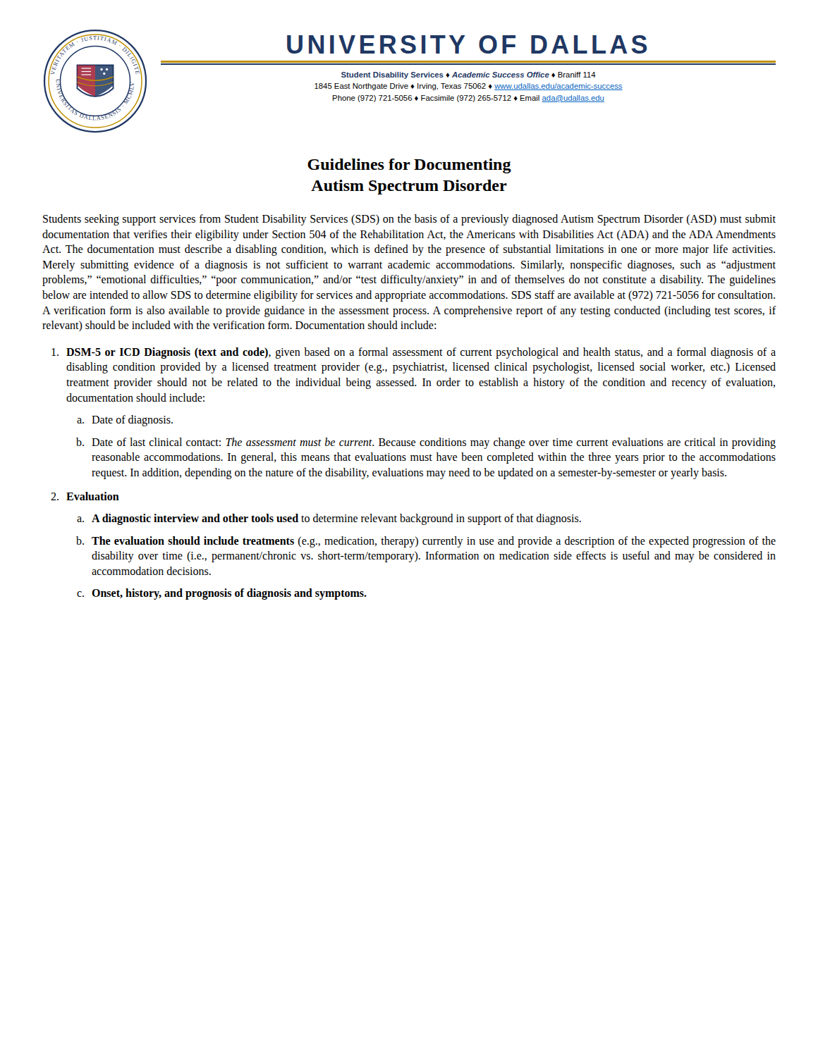VERITATEM · JUSTITIAM · DILIGITE UNIVERSITAS DALLASENSIS · MCMLVI
University of Dallas
Student Disability Services ♦ Academic Success Office ♦ Braniff 114
1845 East Northgate Drive ♦ Irving, Texas 75062 ♦ www.udallas.edu/academic-success
Phone (972) 721-5056 ♦ Facsimile (972) 265-5712 ♦ Email ada@udallas.edu
Guidelines for Documenting
Autism Spectrum Disorder
Students seeking support services from Student Disability Services (SDS) on the basis of a previously diagnosed Autism Spectrum Disorder (ASD) must submit documentation that verifies their eligibility under Section 504 of the Rehabilitation Act, the Americans with Disabilities Act (ADA) and the ADA Amendments Act. The documentation must describe a disabling condition, which is defined by the presence of substantial limitations in one or more major life activities. Merely submitting evidence of a diagnosis is not sufficient to warrant academic accommodations. Similarly, nonspecific diagnoses, such as “adjustment problems,” “emotional difficulties,” “poor communication,” and/or “test difficulty/anxiety” in and of themselves do not constitute a disability. The guidelines below are intended to allow SDS to determine eligibility for services and appropriate accommodations. SDS staff are available at (972) 721-5056 for consultation. A verification form is also available to provide guidance in the assessment process. A comprehensive report of any testing conducted (including test scores, if relevant) should be included with the verification form. Documentation should include:
DSM-5 or ICD Diagnosis (text and code), given based on a formal assessment of current psychological and health status, and a formal diagnosis of a disabling condition provided by a licensed treatment provider (e.g., psychiatrist, licensed clinical psychologist, licensed social worker, etc.) Licensed treatment provider should not be related to the individual being assessed. In order to establish a history of the condition and recency of evaluation, documentation should include:
Date of diagnosis.
Date of last clinical contact: The assessment must be current. Because conditions may change over time current evaluations are critical in providing reasonable accommodations. In general, this means that evaluations must have been completed within the three years prior to the accommodations request. In addition, depending on the nature of the disability, evaluations may need to be updated on a semester-by-semester or yearly basis.
Evaluation
A diagnostic interview and other tools used to determine relevant background in support of that diagnosis.
The evaluation should include treatments (e.g., medication, therapy) currently in use and provide a description of the expected progression of the disability over time (i.e., permanent/chronic vs. short-term/temporary). Information on medication side effects is useful and may be considered in accommodation decisions.
Onset, history, and prognosis of diagnosis and symptoms.